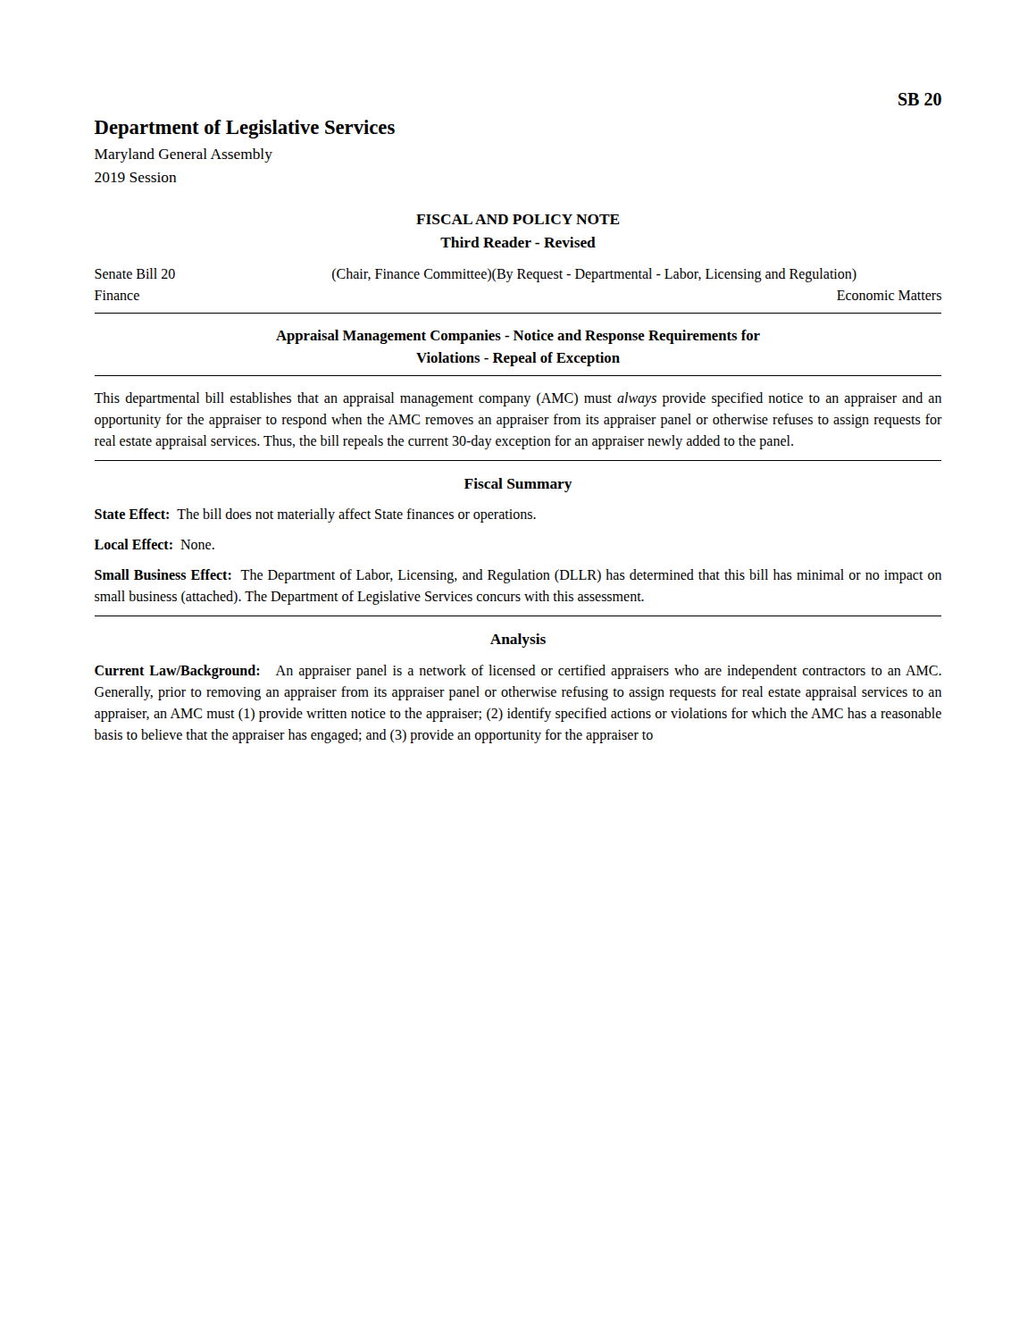SB 20
Department of Legislative Services
Maryland General Assembly
2019 Session
FISCAL AND POLICY NOTE
Third Reader - Revised
| Senate Bill 20 | (Chair, Finance Committee)(By Request - Departmental - Labor, Licensing and Regulation) |
| Finance | Economic Matters |
Appraisal Management Companies - Notice and Response Requirements for
Violations - Repeal of Exception
This departmental bill establishes that an appraisal management company (AMC) must always provide specified notice to an appraiser and an opportunity for the appraiser to respond when the AMC removes an appraiser from its appraiser panel or otherwise refuses to assign requests for real estate appraisal services. Thus, the bill repeals the current 30-day exception for an appraiser newly added to the panel.
Fiscal Summary
State Effect: The bill does not materially affect State finances or operations.
Local Effect: None.
Small Business Effect: The Department of Labor, Licensing, and Regulation (DLLR) has determined that this bill has minimal or no impact on small business (attached). The Department of Legislative Services concurs with this assessment.
Analysis
Current Law/Background: An appraiser panel is a network of licensed or certified appraisers who are independent contractors to an AMC. Generally, prior to removing an appraiser from its appraiser panel or otherwise refusing to assign requests for real estate appraisal services to an appraiser, an AMC must (1) provide written notice to the appraiser; (2) identify specified actions or violations for which the AMC has a reasonable basis to believe that the appraiser has engaged; and (3) provide an opportunity for the appraiser to